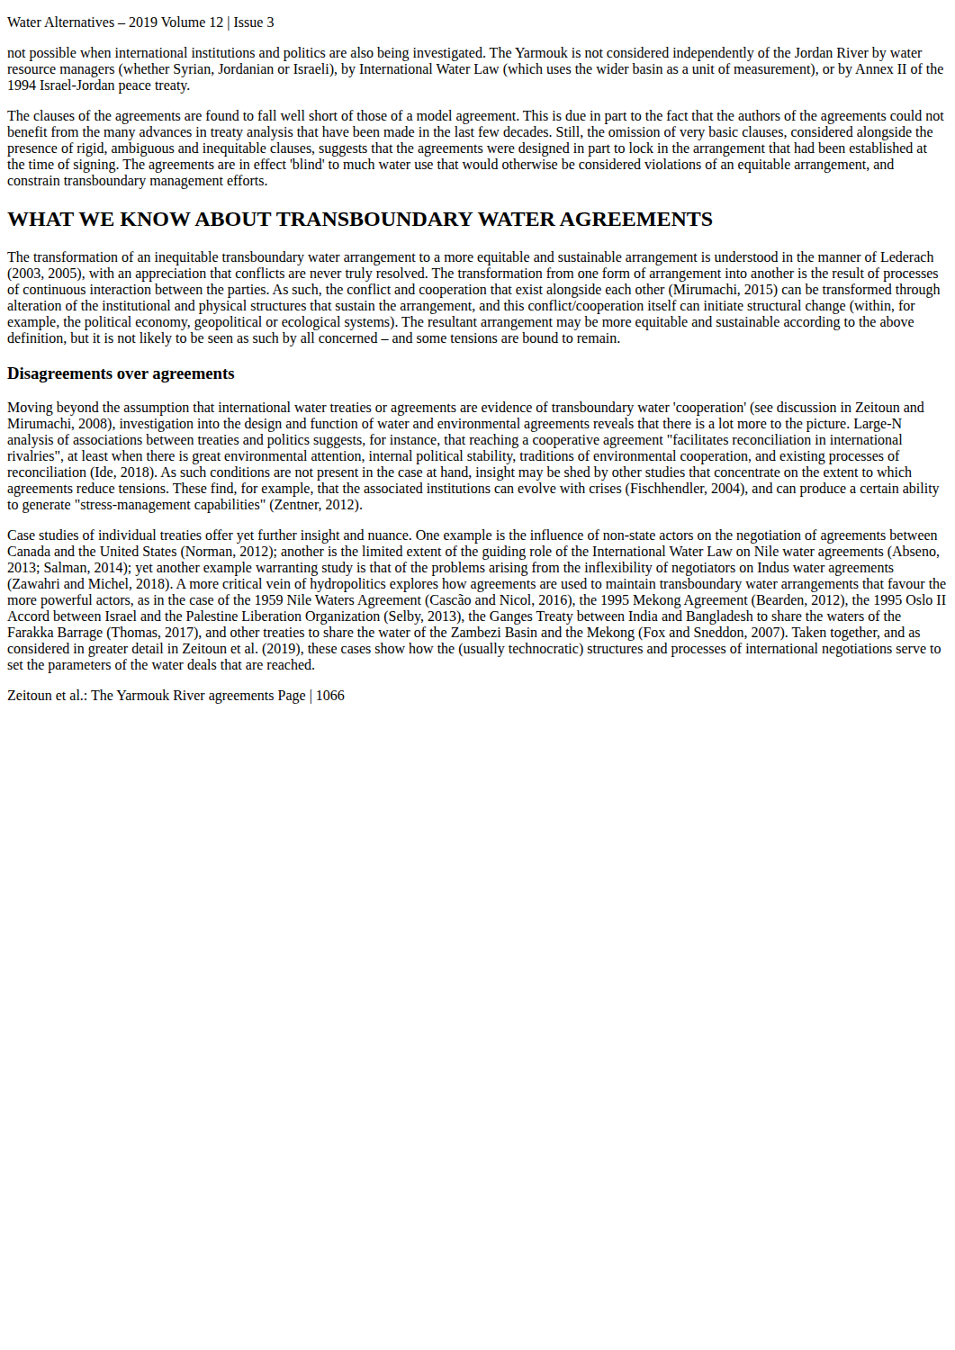Water Alternatives – 2019 Volume 12 | Issue 3
not possible when international institutions and politics are also being investigated. The Yarmouk is not considered independently of the Jordan River by water resource managers (whether Syrian, Jordanian or Israeli), by International Water Law (which uses the wider basin as a unit of measurement), or by Annex II of the 1994 Israel-Jordan peace treaty.
The clauses of the agreements are found to fall well short of those of a model agreement. This is due in part to the fact that the authors of the agreements could not benefit from the many advances in treaty analysis that have been made in the last few decades. Still, the omission of very basic clauses, considered alongside the presence of rigid, ambiguous and inequitable clauses, suggests that the agreements were designed in part to lock in the arrangement that had been established at the time of signing. The agreements are in effect 'blind' to much water use that would otherwise be considered violations of an equitable arrangement, and constrain transboundary management efforts.
WHAT WE KNOW ABOUT TRANSBOUNDARY WATER AGREEMENTS
The transformation of an inequitable transboundary water arrangement to a more equitable and sustainable arrangement is understood in the manner of Lederach (2003, 2005), with an appreciation that conflicts are never truly resolved. The transformation from one form of arrangement into another is the result of processes of continuous interaction between the parties. As such, the conflict and cooperation that exist alongside each other (Mirumachi, 2015) can be transformed through alteration of the institutional and physical structures that sustain the arrangement, and this conflict/cooperation itself can initiate structural change (within, for example, the political economy, geopolitical or ecological systems). The resultant arrangement may be more equitable and sustainable according to the above definition, but it is not likely to be seen as such by all concerned – and some tensions are bound to remain.
Disagreements over agreements
Moving beyond the assumption that international water treaties or agreements are evidence of transboundary water 'cooperation' (see discussion in Zeitoun and Mirumachi, 2008), investigation into the design and function of water and environmental agreements reveals that there is a lot more to the picture. Large-N analysis of associations between treaties and politics suggests, for instance, that reaching a cooperative agreement "facilitates reconciliation in international rivalries", at least when there is great environmental attention, internal political stability, traditions of environmental cooperation, and existing processes of reconciliation (Ide, 2018). As such conditions are not present in the case at hand, insight may be shed by other studies that concentrate on the extent to which agreements reduce tensions. These find, for example, that the associated institutions can evolve with crises (Fischhendler, 2004), and can produce a certain ability to generate "stress-management capabilities" (Zentner, 2012).
Case studies of individual treaties offer yet further insight and nuance. One example is the influence of non-state actors on the negotiation of agreements between Canada and the United States (Norman, 2012); another is the limited extent of the guiding role of the International Water Law on Nile water agreements (Abseno, 2013; Salman, 2014); yet another example warranting study is that of the problems arising from the inflexibility of negotiators on Indus water agreements (Zawahri and Michel, 2018). A more critical vein of hydropolitics explores how agreements are used to maintain transboundary water arrangements that favour the more powerful actors, as in the case of the 1959 Nile Waters Agreement (Cascão and Nicol, 2016), the 1995 Mekong Agreement (Bearden, 2012), the 1995 Oslo II Accord between Israel and the Palestine Liberation Organization (Selby, 2013), the Ganges Treaty between India and Bangladesh to share the waters of the Farakka Barrage (Thomas, 2017), and other treaties to share the water of the Zambezi Basin and the Mekong (Fox and Sneddon, 2007). Taken together, and as considered in greater detail in Zeitoun et al. (2019), these cases show how the (usually technocratic) structures and processes of international negotiations serve to set the parameters of the water deals that are reached.
Zeitoun et al.: The Yarmouk River agreements Page | 1066